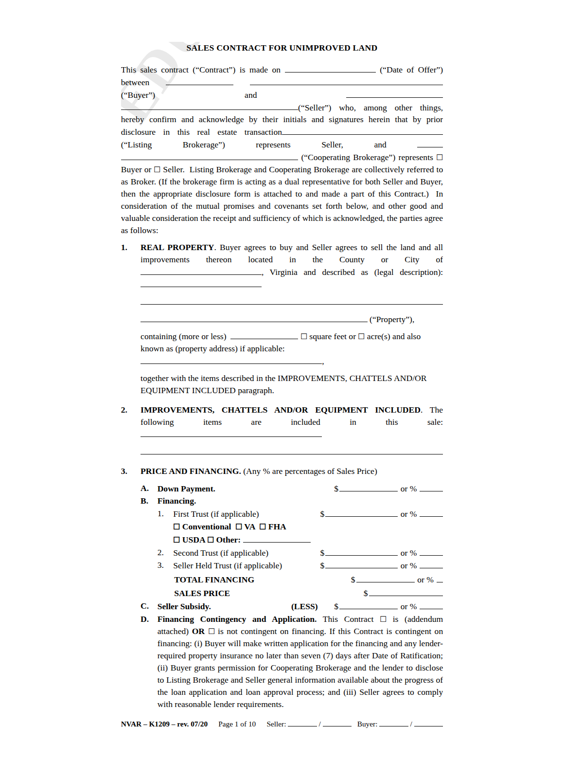EDUCATIONAL VERSION
SALES CONTRACT FOR UNIMPROVED LAND
This sales contract (“Contract”) is made on (“Date of Offer”) between (“Buyer”) and (“Seller”) who, among other things, hereby confirm and acknowledge by their initials and signatures herein that by prior disclosure in this real estate transaction (“Listing Brokerage”) represents Seller, and (“Cooperating Brokerage”) represents ☐ Buyer or ☐ Seller. Listing Brokerage and Cooperating Brokerage are collectively referred to as Broker. (If the brokerage firm is acting as a dual representative for both Seller and Buyer, then the appropriate disclosure form is attached to and made a part of this Contract.) In consideration of the mutual promises and covenants set forth below, and other good and valuable consideration the receipt and sufficiency of which is acknowledged, the parties agree as follows:
REAL PROPERTY. Buyer agrees to buy and Seller agrees to sell the land and all improvements thereon located in the County or City of , Virginia and described as (legal description):
(“Property”),
containing (more or less) ☐ square feet or ☐ acre(s) and also known as (property address) if applicable: ,
together with the items described in the IMPROVEMENTS, CHATTELS AND/OR EQUIPMENT INCLUDED paragraph.
IMPROVEMENTS, CHATTELS AND/OR EQUIPMENT INCLUDED. The following items are included in this sale:
PRICE AND FINANCING. (Any % are percentages of Sales Price)
Down Payment. $ or %
Financing.
First Trust (if applicable) $ or %
☐ Conventional ☐ VA ☐ FHA
☐ USDA ☐ Other:
Second Trust (if applicable) $ or %
Seller Held Trust (if applicable) $ or %
TOTAL FINANCING $ or %
SALES PRICE $
Seller Subsidy. (LESS)$ or %
Financing Contingency and Application. This Contract ☐ is (addendum attached) OR ☐ is not contingent on financing. If this Contract is contingent on financing: (i) Buyer will make written application for the financing and any lender-required property insurance no later than seven (7) days after Date of Ratification; (ii) Buyer grants permission for Cooperating Brokerage and the lender to disclose to Listing Brokerage and Seller general information available about the progress of the loan application and loan approval process; and (iii) Seller agrees to comply with reasonable lender requirements.
NVAR – K1209 – rev. 07/20 Page 1 of 10 Seller: / Buyer: /